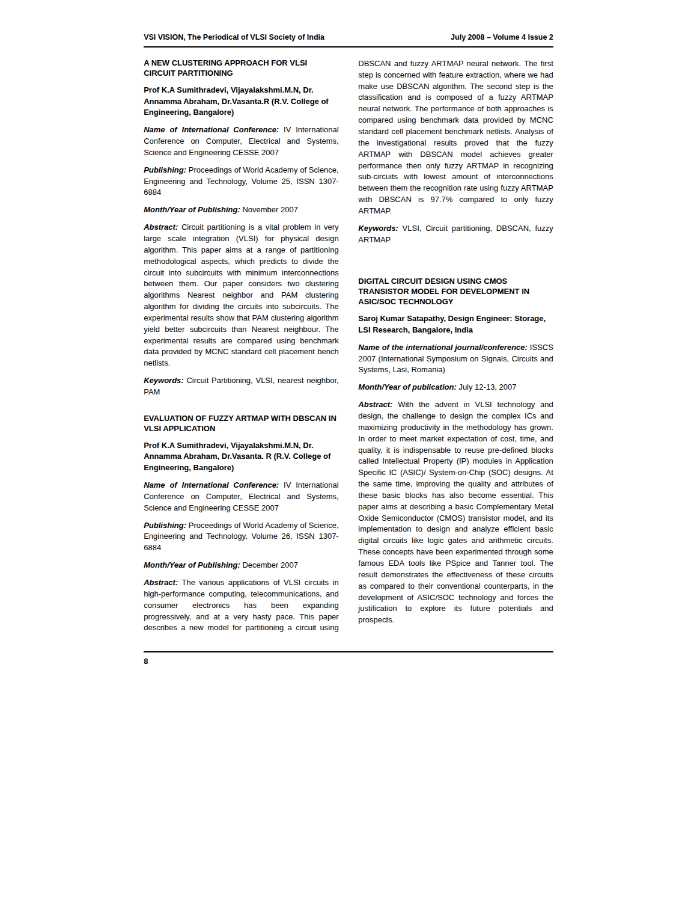VSI VISION, The Periodical of VLSI Society of India
July 2008 – Volume 4 Issue 2
A New Clustering Approach for VLSI Circuit Partitioning
Prof K.A Sumithradevi, Vijayalakshmi.M.N, Dr. Annamma Abraham, Dr.Vasanta.R (R.V. College of Engineering, Bangalore)
Name of International Conference: IV International Conference on Computer, Electrical and Systems, Science and Engineering CESSE 2007
Publishing: Proceedings of World Academy of Science, Engineering and Technology, Volume 25, ISSN 1307-6884
Month/Year of Publishing: November 2007
Abstract: Circuit partitioning is a vital problem in very large scale integration (VLSI) for physical design algorithm. This paper aims at a range of partitioning methodological aspects, which predicts to divide the circuit into subcircuits with minimum interconnections between them. Our paper considers two clustering algorithms Nearest neighbor and PAM clustering algorithm for dividing the circuits into subcircuits. The experimental results show that PAM clustering algorithm yield better subcircuits than Nearest neighbour. The experimental results are compared using benchmark data provided by MCNC standard cell placement bench netlists.
Keywords: Circuit Partitioning, VLSI, nearest neighbor, PAM
Evaluation of Fuzzy ARTMAP with DBSCAN in VLSI Application
Prof K.A Sumithradevi, Vijayalakshmi.M.N, Dr. Annamma Abraham, Dr.Vasanta. R (R.V. College of Engineering, Bangalore)
Name of International Conference: IV International Conference on Computer, Electrical and Systems, Science and Engineering CESSE 2007
Publishing: Proceedings of World Academy of Science, Engineering and Technology, Volume 26, ISSN 1307-6884
Month/Year of Publishing: December 2007
Abstract: The various applications of VLSI circuits in high-performance computing, telecommunications, and consumer electronics has been expanding progressively, and at a very hasty pace. This paper describes a new model for partitioning a circuit using DBSCAN and fuzzy ARTMAP neural network. The first step is concerned with feature extraction, where we had make use DBSCAN algorithm. The second step is the classification and is composed of a fuzzy ARTMAP neural network. The performance of both approaches is compared using benchmark data provided by MCNC standard cell placement benchmark netlists. Analysis of the investigational results proved that the fuzzy ARTMAP with DBSCAN model achieves greater performance then only fuzzy ARTMAP in recognizing sub-circuits with lowest amount of interconnections between them the recognition rate using fuzzy ARTMAP with DBSCAN is 97.7% compared to only fuzzy ARTMAP.
Keywords: VLSI, Circuit partitioning, DBSCAN, fuzzy ARTMAP
Digital Circuit Design Using CMOS Transistor Model for Development in ASIC/SOC Technology
Saroj Kumar Satapathy, Design Engineer: Storage, LSI Research, Bangalore, India
Name of the international journal/conference: ISSCS 2007 (International Symposium on Signals, Circuits and Systems, Lasi, Romania)
Month/Year of publication: July 12-13, 2007
Abstract: With the advent in VLSI technology and design, the challenge to design the complex ICs and maximizing productivity in the methodology has grown. In order to meet market expectation of cost, time, and quality, it is indispensable to reuse pre-defined blocks called Intellectual Property (IP) modules in Application Specific IC (ASIC)/ System-on-Chip (SOC) designs. At the same time, improving the quality and attributes of these basic blocks has also become essential. This paper aims at describing a basic Complementary Metal Oxide Semiconductor (CMOS) transistor model, and its implementation to design and analyze efficient basic digital circuits like logic gates and arithmetic circuits. These concepts have been experimented through some famous EDA tools like PSpice and Tanner tool. The result demonstrates the effectiveness of these circuits as compared to their conventional counterparts, in the development of ASIC/SOC technology and forces the justification to explore its future potentials and prospects.
8